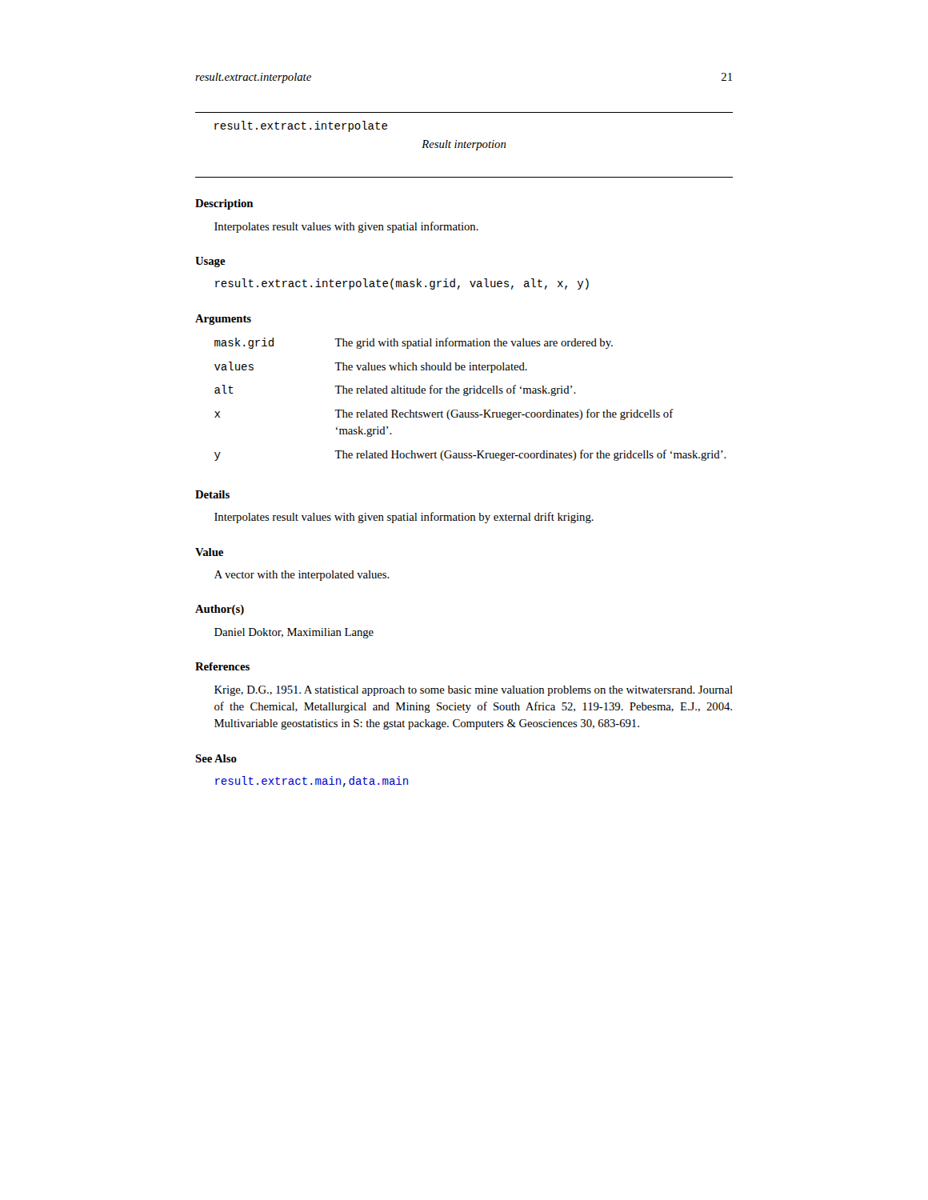result.extract.interpolate 21
result.extract.interpolate
Result interpotion
Description
Interpolates result values with given spatial information.
Usage
result.extract.interpolate(mask.grid, values, alt, x, y)
Arguments
| mask.grid | The grid with spatial information the values are ordered by. |
| values | The values which should be interpolated. |
| alt | The related altitude for the gridcells of ‘mask.grid’. |
| x | The related Rechtswert (Gauss-Krueger-coordinates) for the gridcells of ‘mask.grid’. |
| y | The related Hochwert (Gauss-Krueger-coordinates) for the gridcells of ‘mask.grid’. |
Details
Interpolates result values with given spatial information by external drift kriging.
Value
A vector with the interpolated values.
Author(s)
Daniel Doktor, Maximilian Lange
References
Krige, D.G., 1951. A statistical approach to some basic mine valuation problems on the witwatersrand. Journal of the Chemical, Metallurgical and Mining Society of South Africa 52, 119-139. Pebesma, E.J., 2004. Multivariable geostatistics in S: the gstat package. Computers & Geosciences 30, 683-691.
See Also
result.extract.main,data.main